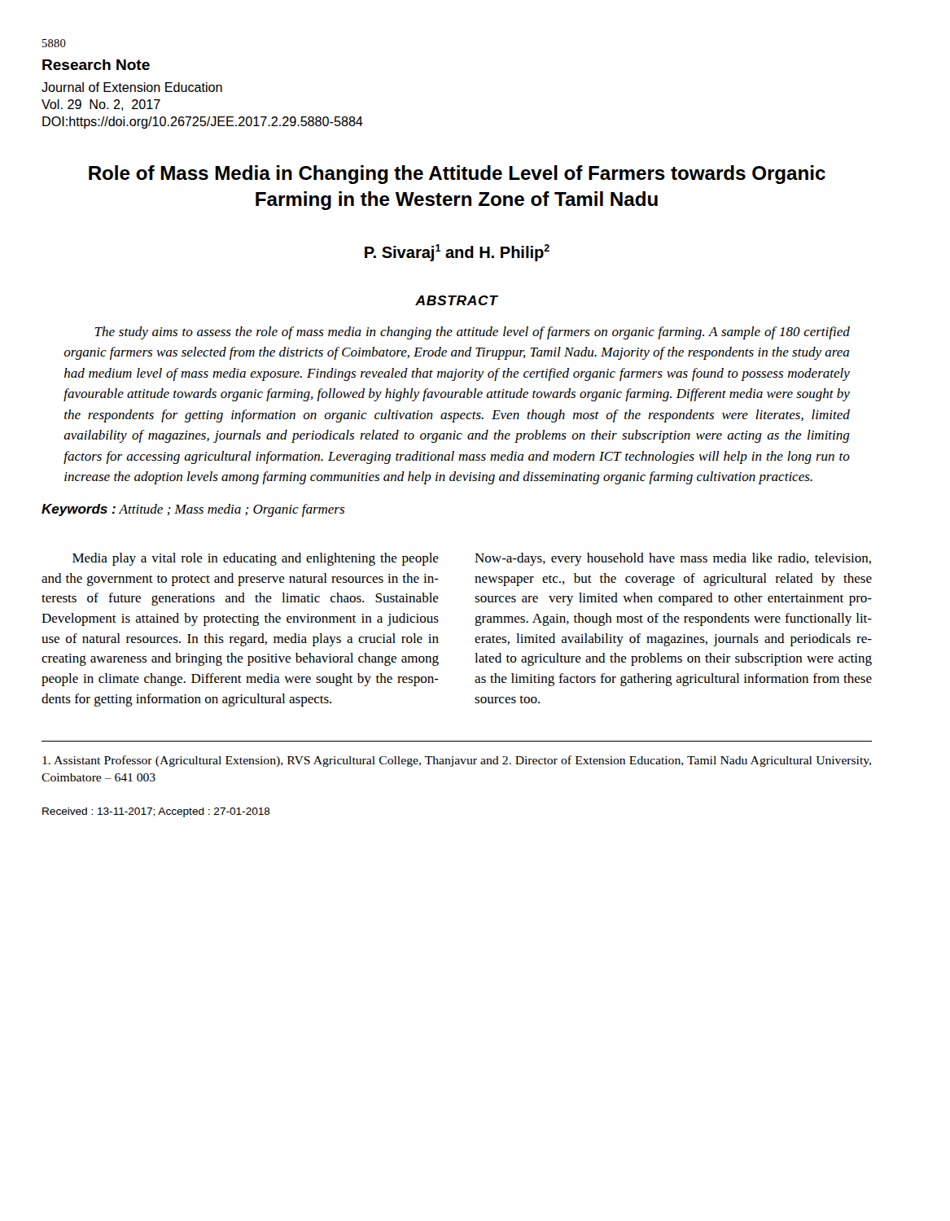5880
Research Note
Journal of Extension Education
Vol. 29 No. 2, 2017
DOI:https://doi.org/10.26725/JEE.2017.2.29.5880-5884
Role of Mass Media in Changing the Attitude Level of Farmers towards Organic Farming in the Western Zone of Tamil Nadu
P. Sivaraj1 and H. Philip2
ABSTRACT
The study aims to assess the role of mass media in changing the attitude level of farmers on organic farming. A sample of 180 certified organic farmers was selected from the districts of Coimbatore, Erode and Tiruppur, Tamil Nadu. Majority of the respondents in the study area had medium level of mass media exposure. Findings revealed that majority of the certified organic farmers was found to possess moderately favourable attitude towards organic farming, followed by highly favourable attitude towards organic farming. Different media were sought by the respondents for getting information on organic cultivation aspects. Even though most of the respondents were literates, limited availability of magazines, journals and periodicals related to organic and the problems on their subscription were acting as the limiting factors for accessing agricultural information. Leveraging traditional mass media and modern ICT technologies will help in the long run to increase the adoption levels among farming communities and help in devising and disseminating organic farming cultivation practices.
Keywords : Attitude ; Mass media ; Organic farmers
Media play a vital role in educating and enlightening the people and the government to protect and preserve natural resources in the interests of future generations and the limatic chaos. Sustainable Development is attained by protecting the environment in a judicious use of natural resources. In this regard, media plays a crucial role in creating awareness and bringing the positive behavioral change among people in climate change. Different media were sought by the respondents for getting information on agricultural aspects.
Now-a-days, every household have mass media like radio, television, newspaper etc., but the coverage of agricultural related by these sources are very limited when compared to other entertainment programmes. Again, though most of the respondents were functionally literates, limited availability of magazines, journals and periodicals related to agriculture and the problems on their subscription were acting as the limiting factors for gathering agricultural information from these sources too.
1. Assistant Professor (Agricultural Extension), RVS Agricultural College, Thanjavur and 2. Director of Extension Education, Tamil Nadu Agricultural University, Coimbatore – 641 003
Received : 13-11-2017; Accepted : 27-01-2018